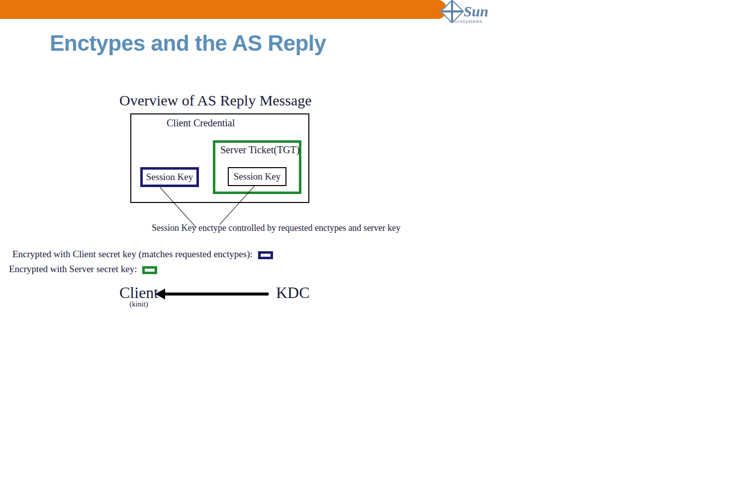Sun
microsystems
Enctypes and the AS Reply
Overview of AS Reply Message
Client Credential
Server Ticket(TGT)
Session Key
Session Key
Session Key enctype controlled by requested enctypes and server key
Encrypted with Client secret key (matches requested enctypes):
Encrypted with Server secret key:
Client(kinit)
KDC